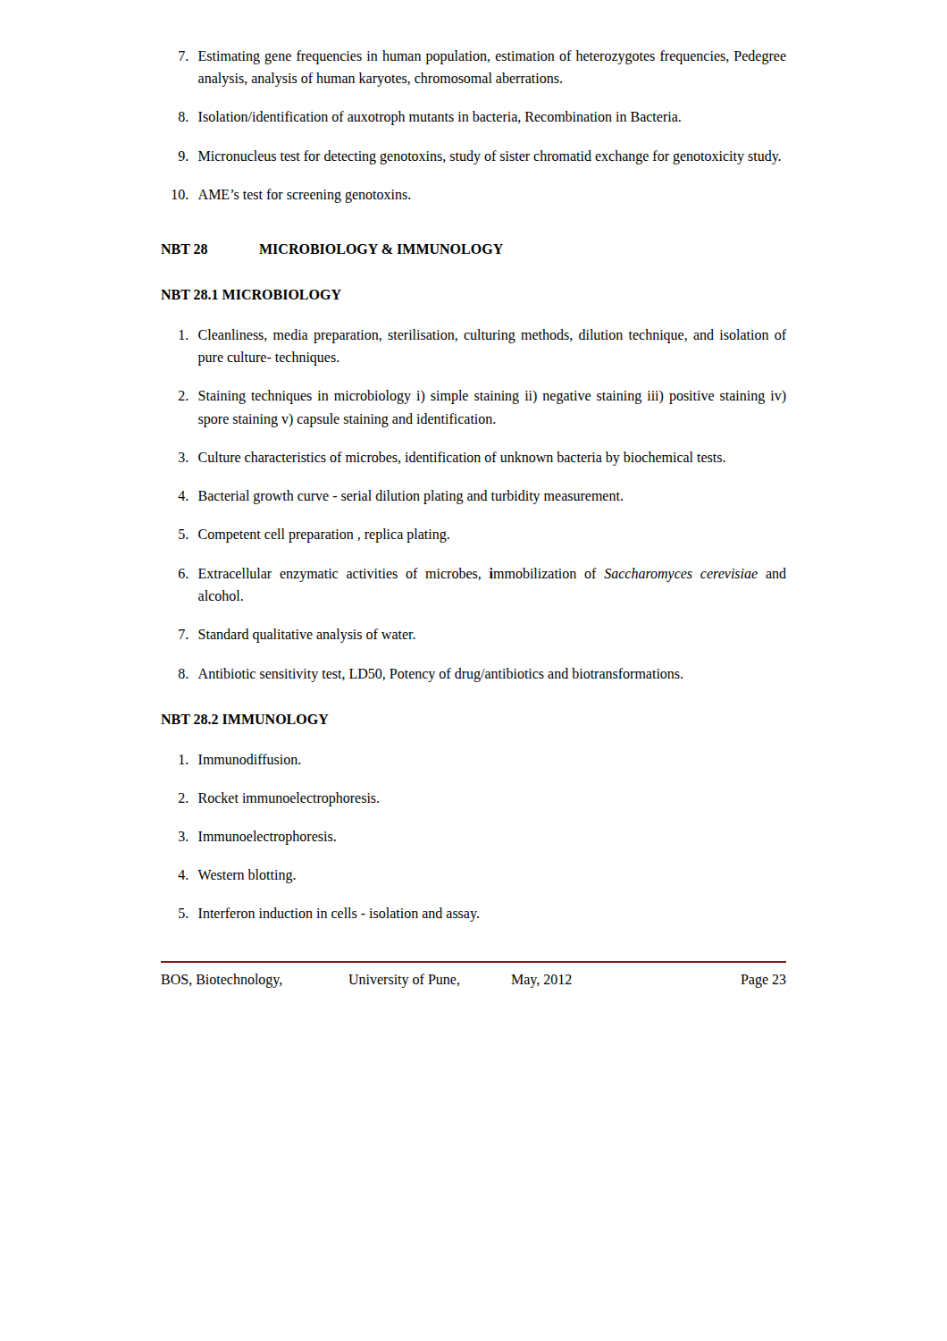Estimating gene frequencies in human population, estimation of heterozygotes frequencies, Pedegree analysis, analysis of human karyotes, chromosomal aberrations.
Isolation/identification of auxotroph mutants in bacteria, Recombination in Bacteria.
Micronucleus test for detecting genotoxins, study of sister chromatid exchange for genotoxicity study.
AME’s test for screening genotoxins.
NBT 28 MICROBIOLOGY & IMMUNOLOGY
NBT 28.1 MICROBIOLOGY
Cleanliness, media preparation, sterilisation, culturing methods, dilution technique, and isolation of pure culture- techniques.
Staining techniques in microbiology i) simple staining ii) negative staining iii) positive staining iv) spore staining v) capsule staining and identification.
Culture characteristics of microbes, identification of unknown bacteria by biochemical tests.
Bacterial growth curve - serial dilution plating and turbidity measurement.
Competent cell preparation , replica plating.
Extracellular enzymatic activities of microbes, immobilization of Saccharomyces cerevisiae and alcohol.
Standard qualitative analysis of water.
Antibiotic sensitivity test, LD50, Potency of drug/antibiotics and biotransformations.
NBT 28.2 IMMUNOLOGY
Immunodiffusion.
Rocket immunoelectrophoresis.
Immunoelectrophoresis.
Western blotting.
Interferon induction in cells - isolation and assay.
BOS, Biotechnology,
University of Pune,
May, 2012
Page 23